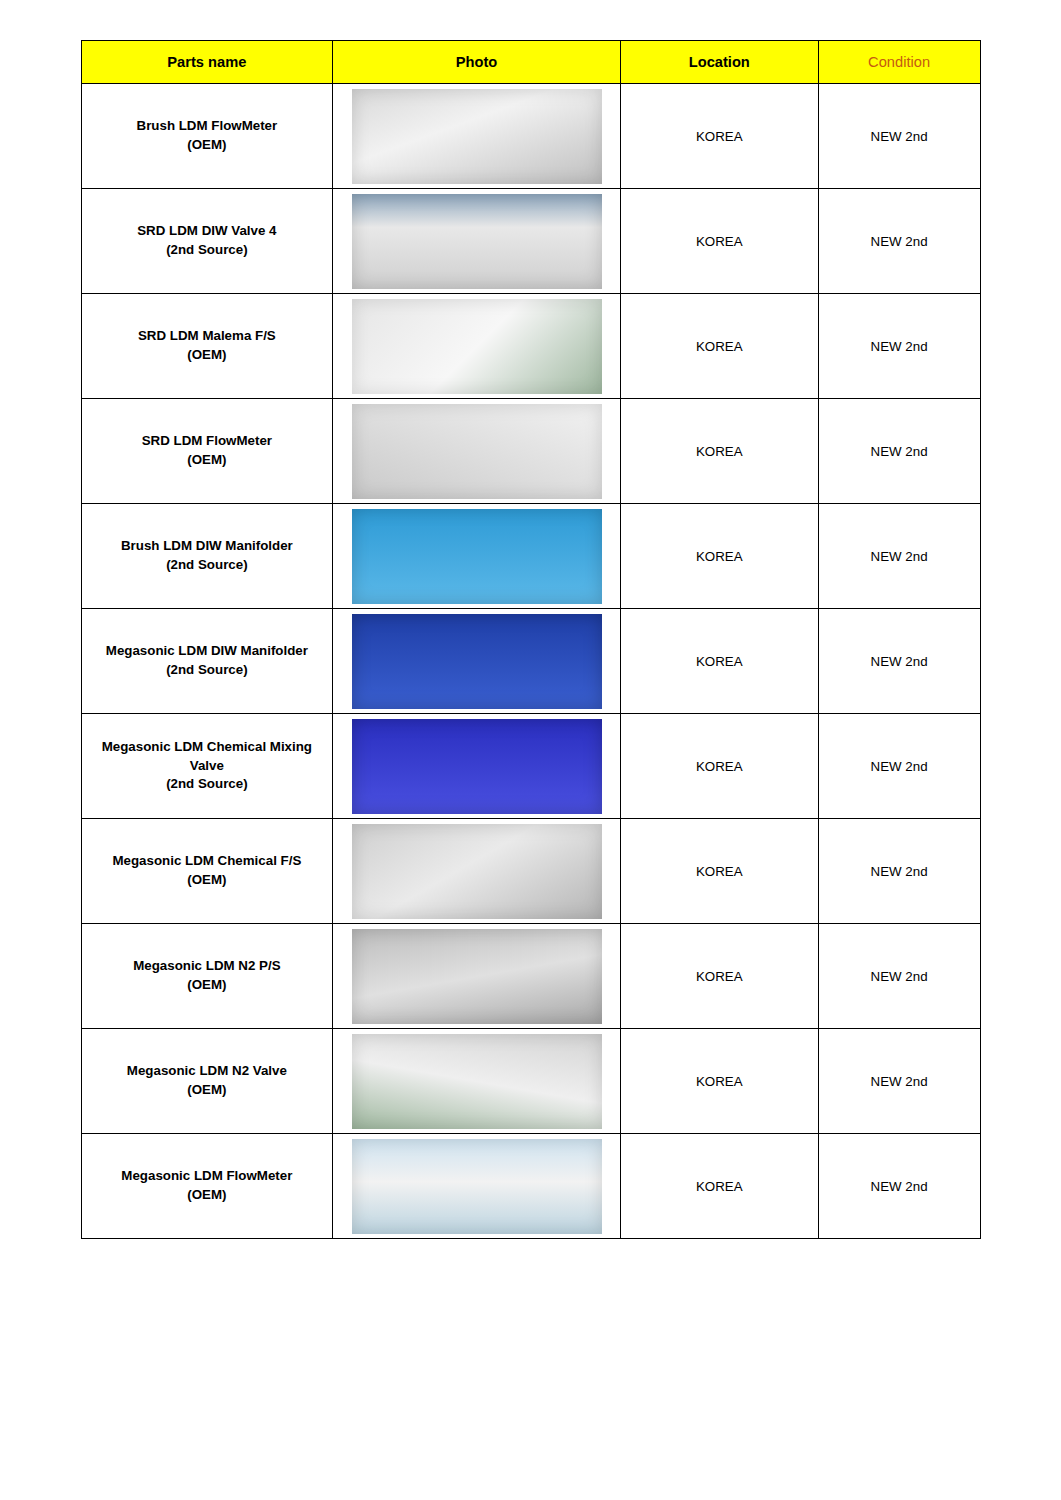| Parts name | Photo | Location | Condition |
| --- | --- | --- | --- |
| Brush LDM FlowMeter (OEM) | | KOREA | NEW 2nd |
| SRD LDM DIW Valve 4 (2nd Source) | | KOREA | NEW 2nd |
| SRD LDM Malema F/S (OEM) | | KOREA | NEW 2nd |
| SRD LDM FlowMeter (OEM) | | KOREA | NEW 2nd |
| Brush LDM DIW Manifolder (2nd Source) | | KOREA | NEW 2nd |
| Megasonic LDM DIW Manifolder (2nd Source) | | KOREA | NEW 2nd |
| Megasonic LDM Chemical Mixing Valve (2nd Source) | | KOREA | NEW 2nd |
| Megasonic LDM Chemical F/S (OEM) | | KOREA | NEW 2nd |
| Megasonic LDM N2 P/S (OEM) | | KOREA | NEW 2nd |
| Megasonic LDM N2 Valve (OEM) | | KOREA | NEW 2nd |
| Megasonic LDM FlowMeter (OEM) | | KOREA | NEW 2nd |